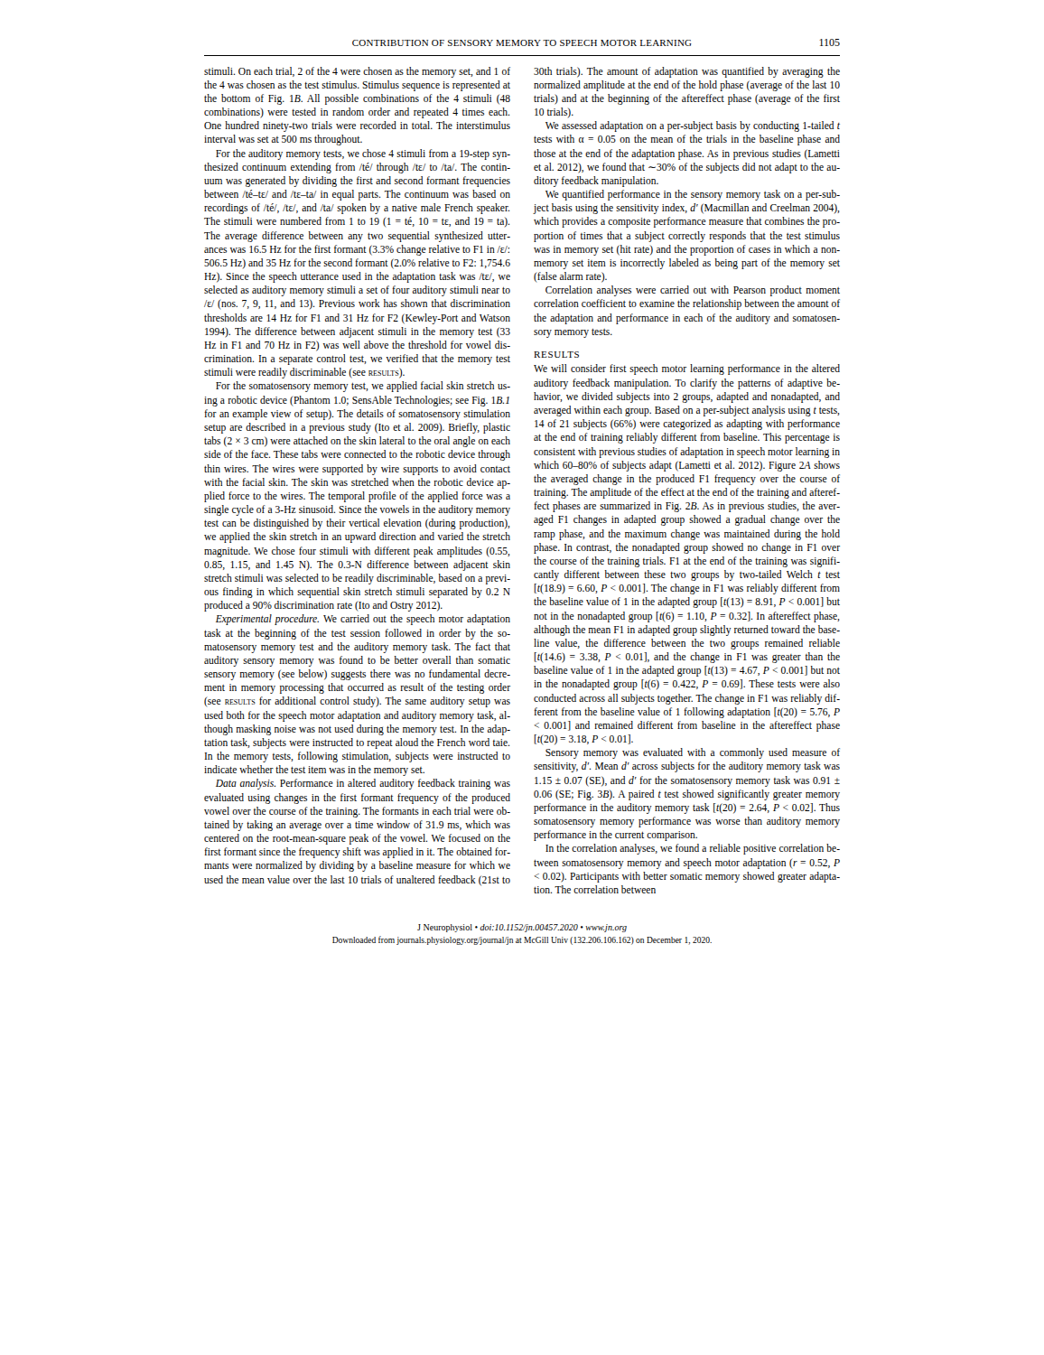Contribution of Sensory Memory to Speech Motor Learning 1105
stimuli. On each trial, 2 of the 4 were chosen as the memory set, and 1 of the 4 was chosen as the test stimulus. Stimulus sequence is represented at the bottom of Fig. 1B. All possible combinations of the 4 stimuli (48 combinations) were tested in random order and repeated 4 times each. One hundred ninety-two trials were recorded in total. The interstimulus interval was set at 500 ms throughout.
For the auditory memory tests, we chose 4 stimuli from a 19-step synthesized continuum extending from /té/ through /tɛ/ to /ta/. The continuum was generated by dividing the first and second formant frequencies between /té–tɛ/ and /tɛ–ta/ in equal parts. The continuum was based on recordings of /té/, /tɛ/, and /ta/ spoken by a native male French speaker. The stimuli were numbered from 1 to 19 (1 = té, 10 = tɛ, and 19 = ta). The average difference between any two sequential synthesized utterances was 16.5 Hz for the first formant (3.3% change relative to F1 in /ɛ/: 506.5 Hz) and 35 Hz for the second formant (2.0% relative to F2: 1,754.6 Hz). Since the speech utterance used in the adaptation task was /tɛ/, we selected as auditory memory stimuli a set of four auditory stimuli near to /ɛ/ (nos. 7, 9, 11, and 13). Previous work has shown that discrimination thresholds are 14 Hz for F1 and 31 Hz for F2 (Kewley-Port and Watson 1994). The difference between adjacent stimuli in the memory test (33 Hz in F1 and 70 Hz in F2) was well above the threshold for vowel discrimination. In a separate control test, we verified that the memory test stimuli were readily discriminable (see results).
For the somatosensory memory test, we applied facial skin stretch using a robotic device (Phantom 1.0; SensAble Technologies; see Fig. 1B.1 for an example view of setup). The details of somatosensory stimulation setup are described in a previous study (Ito et al. 2009). Briefly, plastic tabs (2 × 3 cm) were attached on the skin lateral to the oral angle on each side of the face. These tabs were connected to the robotic device through thin wires. The wires were supported by wire supports to avoid contact with the facial skin. The skin was stretched when the robotic device applied force to the wires. The temporal profile of the applied force was a single cycle of a 3-Hz sinusoid. Since the vowels in the auditory memory test can be distinguished by their vertical elevation (during production), we applied the skin stretch in an upward direction and varied the stretch magnitude. We chose four stimuli with different peak amplitudes (0.55, 0.85, 1.15, and 1.45 N). The 0.3-N difference between adjacent skin stretch stimuli was selected to be readily discriminable, based on a previous finding in which sequential skin stretch stimuli separated by 0.2 N produced a 90% discrimination rate (Ito and Ostry 2012).
Experimental procedure. We carried out the speech motor adaptation task at the beginning of the test session followed in order by the somatosensory memory test and the auditory memory task. The fact that auditory sensory memory was found to be better overall than somatic sensory memory (see below) suggests there was no fundamental decrement in memory processing that occurred as result of the testing order (see results for additional control study). The same auditory setup was used both for the speech motor adaptation and auditory memory task, although masking noise was not used during the memory test. In the adaptation task, subjects were instructed to repeat aloud the French word taie. In the memory tests, following stimulation, subjects were instructed to indicate whether the test item was in the memory set.
Data analysis. Performance in altered auditory feedback training was evaluated using changes in the first formant frequency of the produced vowel over the course of the training. The formants in each trial were obtained by taking an average over a time window of 31.9 ms, which was centered on the root-mean-square peak of the vowel. We focused on the first formant since the frequency shift was applied in it. The obtained formants were normalized by dividing by a baseline measure for which we used the mean value over the last 10 trials of unaltered feedback (21st to 30th trials). The amount of adaptation was quantified by averaging the normalized amplitude at the end of the hold phase (average of the last 10 trials) and at the beginning of the aftereffect phase (average of the first 10 trials).
We assessed adaptation on a per-subject basis by conducting 1-tailed t tests with α = 0.05 on the mean of the trials in the baseline phase and those at the end of the adaptation phase. As in previous studies (Lametti et al. 2012), we found that ∼30% of the subjects did not adapt to the auditory feedback manipulation.
We quantified performance in the sensory memory task on a per-subject basis using the sensitivity index, d′ (Macmillan and Creelman 2004), which provides a composite performance measure that combines the proportion of times that a subject correctly responds that the test stimulus was in memory set (hit rate) and the proportion of cases in which a nonmemory set item is incorrectly labeled as being part of the memory set (false alarm rate).
Correlation analyses were carried out with Pearson product moment correlation coefficient to examine the relationship between the amount of the adaptation and performance in each of the auditory and somatosensory memory tests.
Results
We will consider first speech motor learning performance in the altered auditory feedback manipulation. To clarify the patterns of adaptive behavior, we divided subjects into 2 groups, adapted and nonadapted, and averaged within each group. Based on a per-subject analysis using t tests, 14 of 21 subjects (66%) were categorized as adapting with performance at the end of training reliably different from baseline. This percentage is consistent with previous studies of adaptation in speech motor learning in which 60–80% of subjects adapt (Lametti et al. 2012). Figure 2A shows the averaged change in the produced F1 frequency over the course of training. The amplitude of the effect at the end of the training and aftereffect phases are summarized in Fig. 2B. As in previous studies, the averaged F1 changes in adapted group showed a gradual change over the ramp phase, and the maximum change was maintained during the hold phase. In contrast, the nonadapted group showed no change in F1 over the course of the training trials. F1 at the end of the training was significantly different between these two groups by two-tailed Welch t test [t(18.9) = 6.60, P < 0.001]. The change in F1 was reliably different from the baseline value of 1 in the adapted group [t(13) = 8.91, P < 0.001] but not in the nonadapted group [t(6) = 1.10, P = 0.32]. In aftereffect phase, although the mean F1 in adapted group slightly returned toward the baseline value, the difference between the two groups remained reliable [t(14.6) = 3.38, P < 0.01], and the change in F1 was greater than the baseline value of 1 in the adapted group [t(13) = 4.67, P < 0.001] but not in the nonadapted group [t(6) = 0.422, P = 0.69]. These tests were also conducted across all subjects together. The change in F1 was reliably different from the baseline value of 1 following adaptation [t(20) = 5.76, P < 0.001] and remained different from baseline in the aftereffect phase [t(20) = 3.18, P < 0.01].
Sensory memory was evaluated with a commonly used measure of sensitivity, d′. Mean d′ across subjects for the auditory memory task was 1.15 ± 0.07 (SE), and d′ for the somatosensory memory task was 0.91 ± 0.06 (SE; Fig. 3B). A paired t test showed significantly greater memory performance in the auditory memory task [t(20) = 2.64, P < 0.02]. Thus somatosensory memory performance was worse than auditory memory performance in the current comparison.
In the correlation analyses, we found a reliable positive correlation between somatosensory memory and speech motor adaptation (r = 0.52, P < 0.02). Participants with better somatic memory showed greater adaptation. The correlation between
J Neurophysiol • doi:10.1152/jn.00457.2020 • www.jn.org
Downloaded from journals.physiology.org/journal/jn at McGill Univ (132.206.106.162) on December 1, 2020.